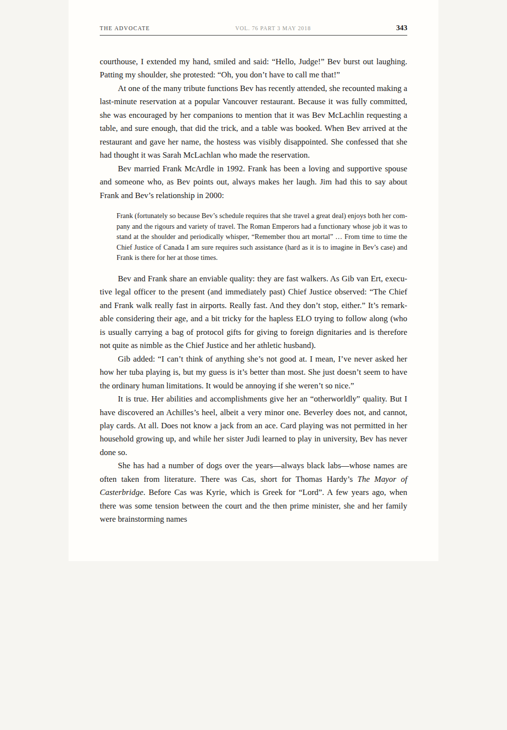The Advocate Vol. 76 Part 3 May 2018 343
courthouse, I extended my hand, smiled and said: “Hello, Judge!” Bev burst out laughing. Patting my shoulder, she protested: “Oh, you don’t have to call me that!”
At one of the many tribute functions Bev has recently attended, she recounted making a last-minute reservation at a popular Vancouver restaurant. Because it was fully committed, she was encouraged by her companions to mention that it was Bev McLachlin requesting a table, and sure enough, that did the trick, and a table was booked. When Bev arrived at the restaurant and gave her name, the hostess was visibly disappointed. She confessed that she had thought it was Sarah McLachlan who made the reservation.
Bev married Frank McArdle in 1992. Frank has been a loving and supportive spouse and someone who, as Bev points out, always makes her laugh. Jim had this to say about Frank and Bev’s relationship in 2000:
Frank (fortunately so because Bev’s schedule requires that she travel a great deal) enjoys both her company and the rigours and variety of travel. The Roman Emperors had a functionary whose job it was to stand at the shoulder and periodically whisper, “Remember thou art mortal” … From time to time the Chief Justice of Canada I am sure requires such assistance (hard as it is to imagine in Bev’s case) and Frank is there for her at those times.
Bev and Frank share an enviable quality: they are fast walkers. As Gib van Ert, executive legal officer to the present (and immediately past) Chief Justice observed: “The Chief and Frank walk really fast in airports. Really fast. And they don’t stop, either.” It’s remarkable considering their age, and a bit tricky for the hapless ELO trying to follow along (who is usually carrying a bag of protocol gifts for giving to foreign dignitaries and is therefore not quite as nimble as the Chief Justice and her athletic husband).
Gib added: “I can’t think of anything she’s not good at. I mean, I’ve never asked her how her tuba playing is, but my guess is it’s better than most. She just doesn’t seem to have the ordinary human limitations. It would be annoying if she weren’t so nice.”
It is true. Her abilities and accomplishments give her an “otherworldly” quality. But I have discovered an Achilles’s heel, albeit a very minor one. Beverley does not, and cannot, play cards. At all. Does not know a jack from an ace. Card playing was not permitted in her household growing up, and while her sister Judi learned to play in university, Bev has never done so.
She has had a number of dogs over the years—always black labs—whose names are often taken from literature. There was Cas, short for Thomas Hardy’s The Mayor of Casterbridge. Before Cas was Kyrie, which is Greek for “Lord”. A few years ago, when there was some tension between the court and the then prime minister, she and her family were brainstorming names